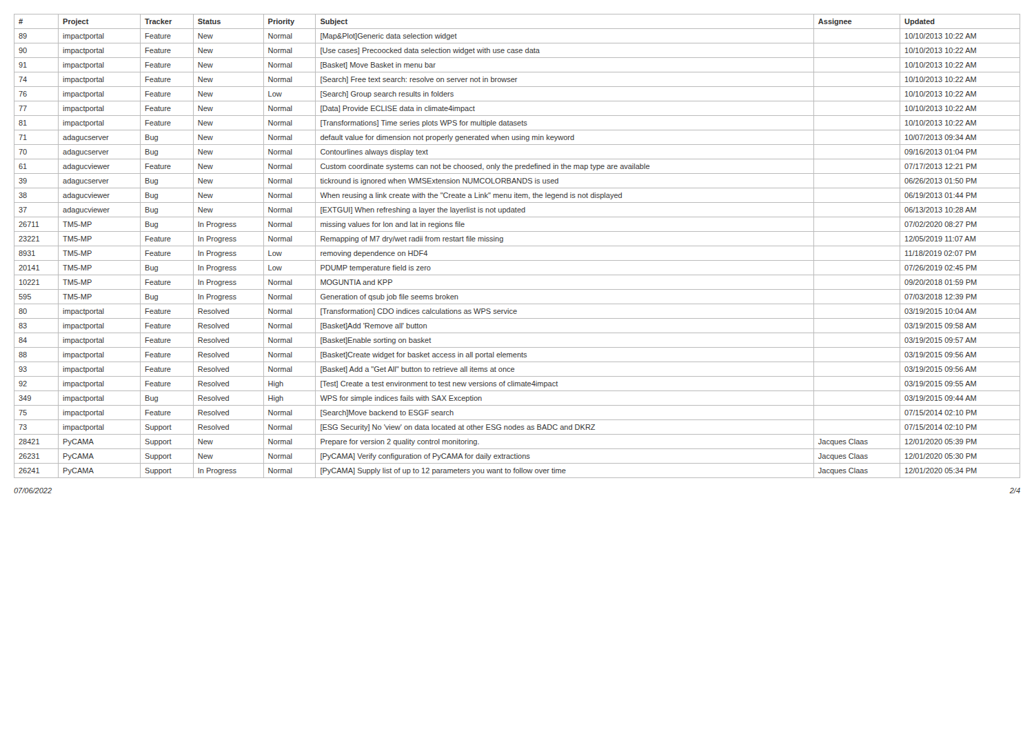| # | Project | Tracker | Status | Priority | Subject | Assignee | Updated |
| --- | --- | --- | --- | --- | --- | --- | --- |
| 89 | impactportal | Feature | New | Normal | [Map&Plot]Generic data selection widget | | 10/10/2013 10:22 AM |
| 90 | impactportal | Feature | New | Normal | [Use cases] Precoocked data selection widget with use case data | | 10/10/2013 10:22 AM |
| 91 | impactportal | Feature | New | Normal | [Basket] Move Basket in menu bar | | 10/10/2013 10:22 AM |
| 74 | impactportal | Feature | New | Normal | [Search] Free text search: resolve on server not in browser | | 10/10/2013 10:22 AM |
| 76 | impactportal | Feature | New | Low | [Search] Group search results in folders | | 10/10/2013 10:22 AM |
| 77 | impactportal | Feature | New | Normal | [Data] Provide ECLISE data in climate4impact | | 10/10/2013 10:22 AM |
| 81 | impactportal | Feature | New | Normal | [Transformations] Time series plots WPS for multiple datasets | | 10/10/2013 10:22 AM |
| 71 | adagucserver | Bug | New | Normal | default value for dimension not properly generated when using min keyword | | 10/07/2013 09:34 AM |
| 70 | adagucserver | Bug | New | Normal | Contourlines always display text | | 09/16/2013 01:04 PM |
| 61 | adagucviewer | Feature | New | Normal | Custom coordinate systems can not be choosed, only the predefined in the map type are available | | 07/17/2013 12:21 PM |
| 39 | adagucserver | Bug | New | Normal | tickround is ignored when WMSExtension NUMCOLORBANDS is used | | 06/26/2013 01:50 PM |
| 38 | adagucviewer | Bug | New | Normal | When reusing a link create with the "Create a Link" menu item, the legend is not displayed | | 06/19/2013 01:44 PM |
| 37 | adagucviewer | Bug | New | Normal | [EXTGUI] When refreshing a layer the layerlist is not updated | | 06/13/2013 10:28 AM |
| 26711 | TM5-MP | Bug | In Progress | Normal | missing values for lon and lat in regions file | | 07/02/2020 08:27 PM |
| 23221 | TM5-MP | Feature | In Progress | Normal | Remapping of M7 dry/wet radii from restart file missing | | 12/05/2019 11:07 AM |
| 8931 | TM5-MP | Feature | In Progress | Low | removing dependence on HDF4 | | 11/18/2019 02:07 PM |
| 20141 | TM5-MP | Bug | In Progress | Low | PDUMP temperature field is zero | | 07/26/2019 02:45 PM |
| 10221 | TM5-MP | Feature | In Progress | Normal | MOGUNTIA and KPP | | 09/20/2018 01:59 PM |
| 595 | TM5-MP | Bug | In Progress | Normal | Generation of qsub job file seems broken | | 07/03/2018 12:39 PM |
| 80 | impactportal | Feature | Resolved | Normal | [Transformation] CDO indices calculations as WPS service | | 03/19/2015 10:04 AM |
| 83 | impactportal | Feature | Resolved | Normal | [Basket]Add 'Remove all' button | | 03/19/2015 09:58 AM |
| 84 | impactportal | Feature | Resolved | Normal | [Basket]Enable sorting on basket | | 03/19/2015 09:57 AM |
| 88 | impactportal | Feature | Resolved | Normal | [Basket]Create widget for basket access in all portal elements | | 03/19/2015 09:56 AM |
| 93 | impactportal | Feature | Resolved | Normal | [Basket] Add a "Get All" button to retrieve all items at once | | 03/19/2015 09:56 AM |
| 92 | impactportal | Feature | Resolved | High | [Test] Create a test environment to test new versions of climate4impact | | 03/19/2015 09:55 AM |
| 349 | impactportal | Bug | Resolved | High | WPS for simple indices fails with SAX Exception | | 03/19/2015 09:44 AM |
| 75 | impactportal | Feature | Resolved | Normal | [Search]Move backend to ESGF search | | 07/15/2014 02:10 PM |
| 73 | impactportal | Support | Resolved | Normal | [ESG Security] No 'view' on data located at other ESG nodes as BADC and DKRZ | | 07/15/2014 02:10 PM |
| 28421 | PyCAMA | Support | New | Normal | Prepare for version 2 quality control monitoring. | Jacques Claas | 12/01/2020 05:39 PM |
| 26231 | PyCAMA | Support | New | Normal | [PyCAMA] Verify configuration of PyCAMA for daily extractions | Jacques Claas | 12/01/2020 05:30 PM |
| 26241 | PyCAMA | Support | In Progress | Normal | [PyCAMA] Supply list of up to 12 parameters you want to follow over time | Jacques Claas | 12/01/2020 05:34 PM |
07/06/2022 2/4